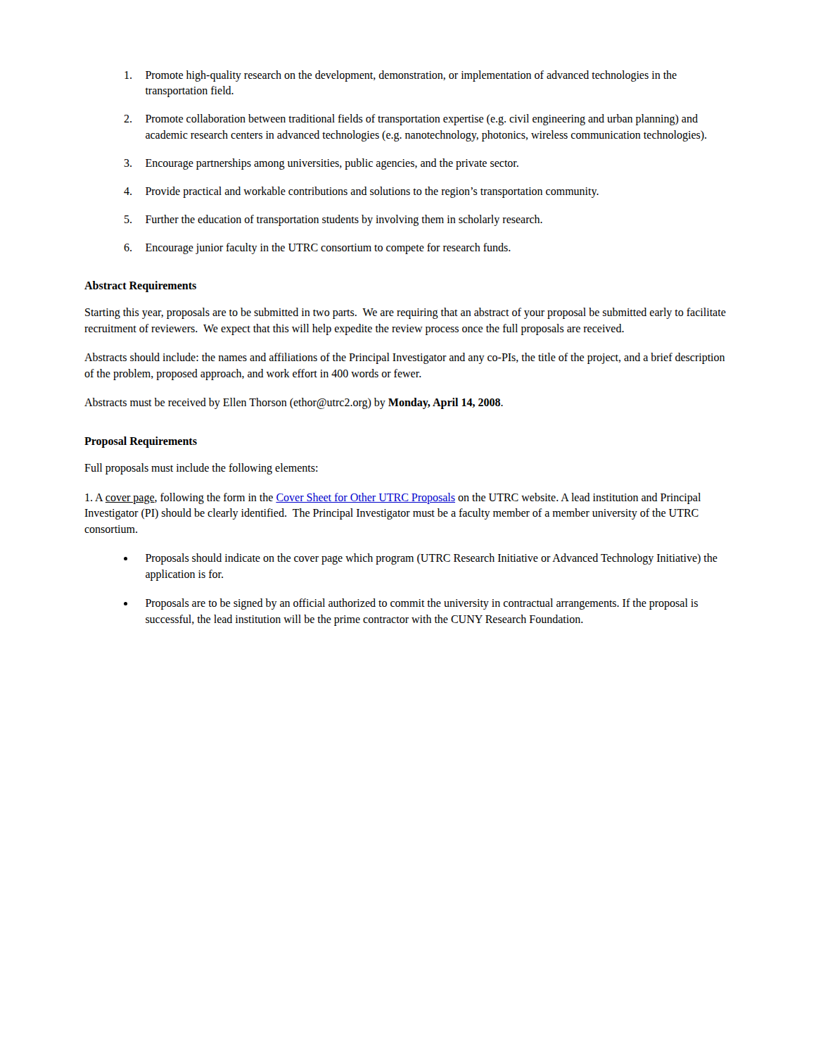Promote high-quality research on the development, demonstration, or implementation of advanced technologies in the transportation field.
Promote collaboration between traditional fields of transportation expertise (e.g. civil engineering and urban planning) and academic research centers in advanced technologies (e.g. nanotechnology, photonics, wireless communication technologies).
Encourage partnerships among universities, public agencies, and the private sector.
Provide practical and workable contributions and solutions to the region’s transportation community.
Further the education of transportation students by involving them in scholarly research.
Encourage junior faculty in the UTRC consortium to compete for research funds.
Abstract Requirements
Starting this year, proposals are to be submitted in two parts. We are requiring that an abstract of your proposal be submitted early to facilitate recruitment of reviewers. We expect that this will help expedite the review process once the full proposals are received.
Abstracts should include: the names and affiliations of the Principal Investigator and any co-PIs, the title of the project, and a brief description of the problem, proposed approach, and work effort in 400 words or fewer.
Abstracts must be received by Ellen Thorson (ethor@utrc2.org) by Monday, April 14, 2008.
Proposal Requirements
Full proposals must include the following elements:
1. A cover page, following the form in the Cover Sheet for Other UTRC Proposals on the UTRC website. A lead institution and Principal Investigator (PI) should be clearly identified. The Principal Investigator must be a faculty member of a member university of the UTRC consortium.
Proposals should indicate on the cover page which program (UTRC Research Initiative or Advanced Technology Initiative) the application is for.
Proposals are to be signed by an official authorized to commit the university in contractual arrangements. If the proposal is successful, the lead institution will be the prime contractor with the CUNY Research Foundation.